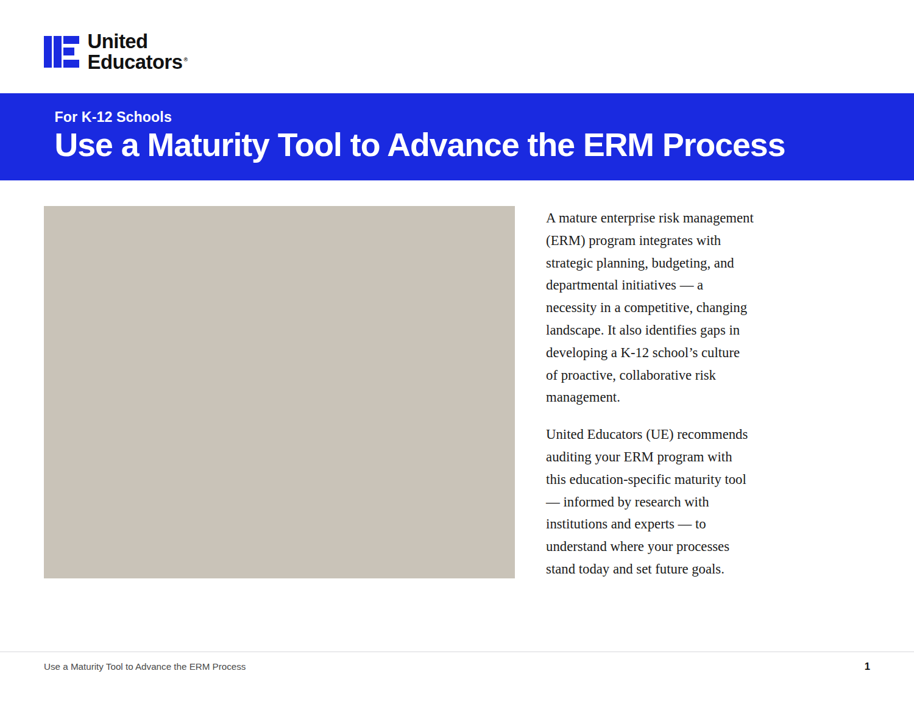United
Educators®
For K-12 Schools
Use a Maturity Tool to Advance the ERM Process
A mature enterprise risk management (ERM) program integrates with strategic planning, budgeting, and departmental initiatives — a necessity in a competitive, changing landscape. It also identifies gaps in developing a K-12 school’s culture of proactive, collaborative risk management.
United Educators (UE) recommends auditing your ERM program with this education-specific maturity tool — informed by research with institutions and experts — to understand where your processes stand today and set future goals.
Use a Maturity Tool to Advance the ERM Process 1